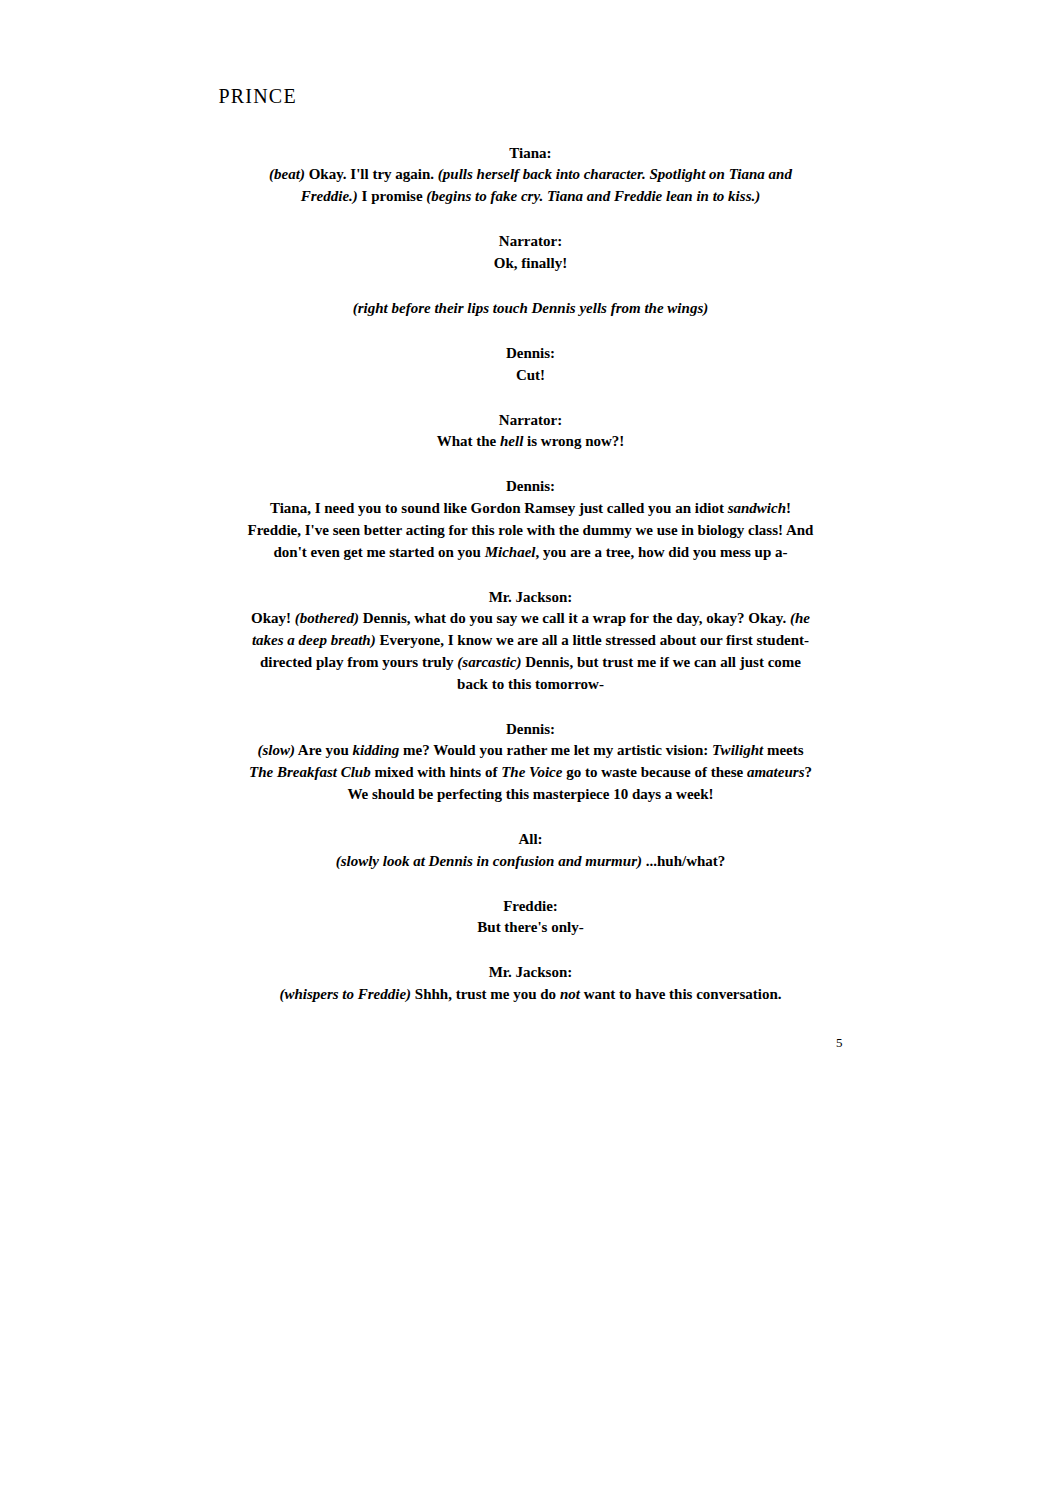PRINCE
Tiana:
(beat) Okay. I'll try again. (pulls herself back into character. Spotlight on Tiana and Freddie.) I promise (begins to fake cry. Tiana and Freddie lean in to kiss.)
Narrator:
Ok, finally!
(right before their lips touch Dennis yells from the wings)
Dennis:
Cut!
Narrator:
What the hell is wrong now?!
Dennis:
Tiana, I need you to sound like Gordon Ramsey just called you an idiot sandwich! Freddie, I've seen better acting for this role with the dummy we use in biology class! And don't even get me started on you Michael, you are a tree, how did you mess up a-
Mr. Jackson:
Okay! (bothered) Dennis, what do you say we call it a wrap for the day, okay? Okay. (he takes a deep breath) Everyone, I know we are all a little stressed about our first student-directed play from yours truly (sarcastic) Dennis, but trust me if we can all just come back to this tomorrow-
Dennis:
(slow) Are you kidding me? Would you rather me let my artistic vision: Twilight meets The Breakfast Club mixed with hints of The Voice go to waste because of these amateurs? We should be perfecting this masterpiece 10 days a week!
All:
(slowly look at Dennis in confusion and murmur) ...huh/what?
Freddie:
But there's only-
Mr. Jackson:
(whispers to Freddie) Shhh, trust me you do not want to have this conversation.
5